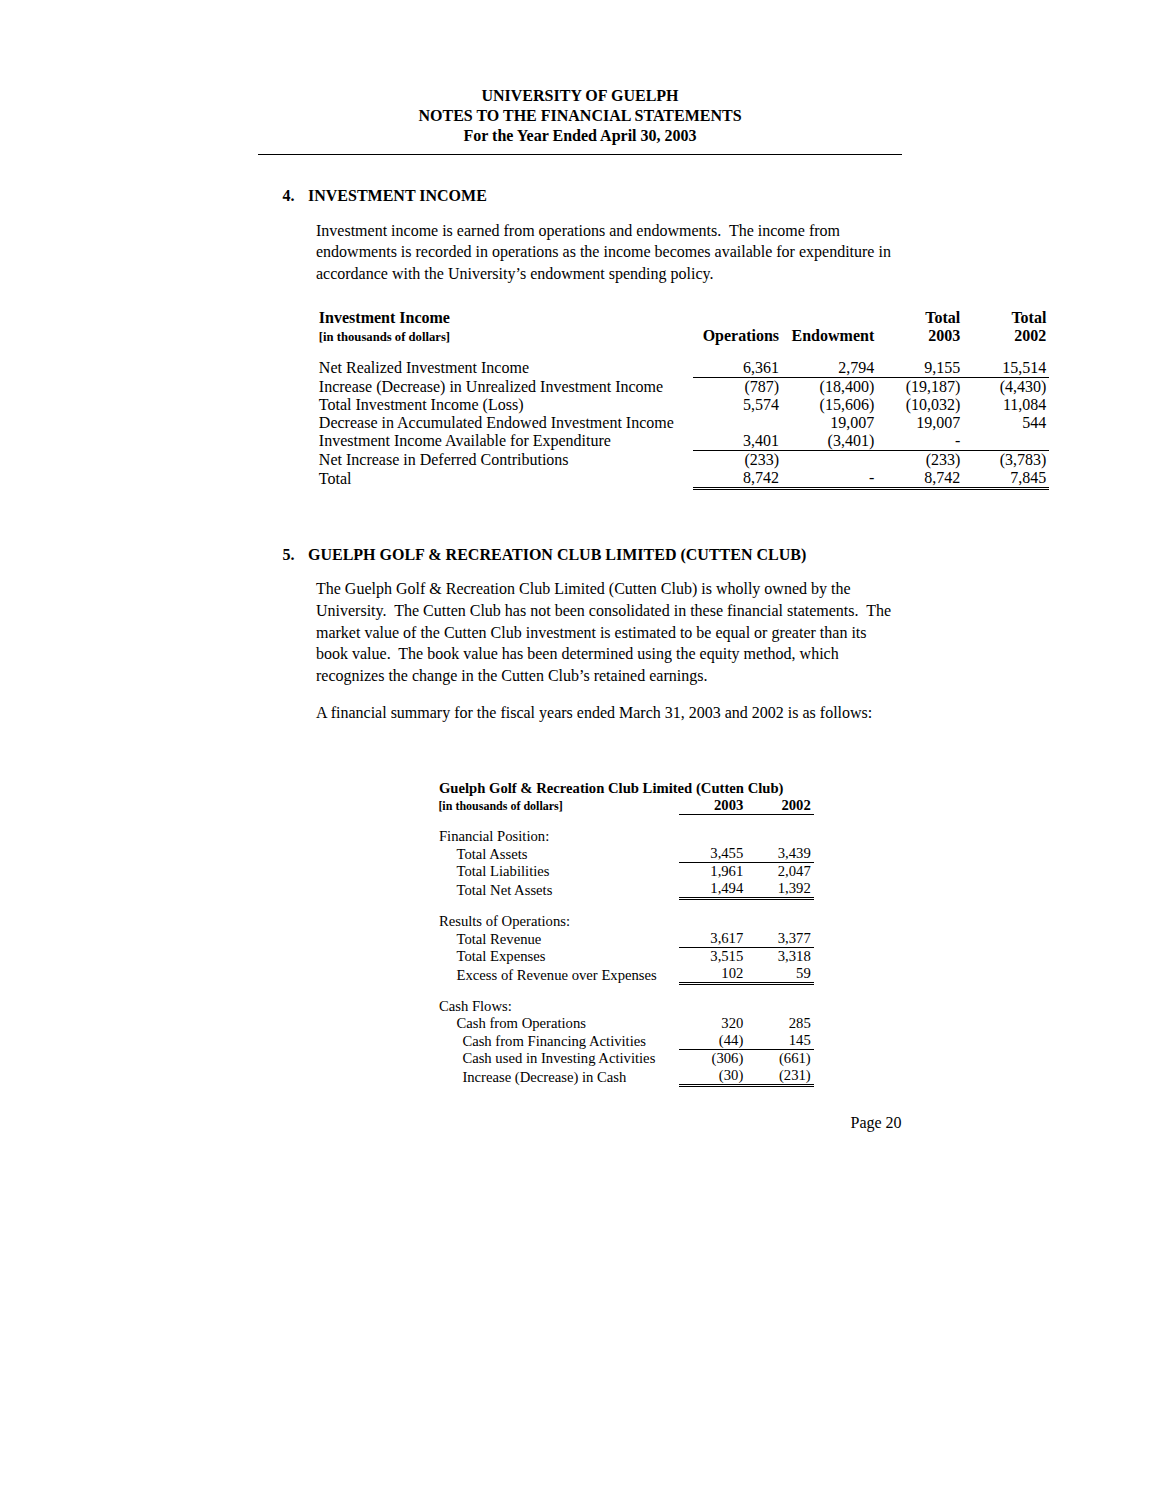UNIVERSITY OF GUELPH
NOTES TO THE FINANCIAL STATEMENTS
For the Year Ended April 30, 2003
4. INVESTMENT INCOME
Investment income is earned from operations and endowments. The income from endowments is recorded in operations as the income becomes available for expenditure in accordance with the University’s endowment spending policy.
| Investment Income | | | Total | Total |
| --- | --- | --- | --- | --- |
| [in thousands of dollars] | Operations | Endowment | 2003 | 2002 |
| Net Realized Investment Income | 6,361 | 2,794 | 9,155 | 15,514 |
| Increase (Decrease) in Unrealized Investment Income | (787) | (18,400) | (19,187) | (4,430) |
| Total Investment Income (Loss) | 5,574 | (15,606) | (10,032) | 11,084 |
| Decrease in Accumulated Endowed Investment Income | | 19,007 | 19,007 | 544 |
| Investment Income Available for Expenditure | 3,401 | (3,401) | - | |
| Net Increase in Deferred Contributions | (233) | | (233) | (3,783) |
| Total | 8,742 | - | 8,742 | 7,845 |
5. GUELPH GOLF & RECREATION CLUB LIMITED (CUTTEN CLUB)
The Guelph Golf & Recreation Club Limited (Cutten Club) is wholly owned by the University. The Cutten Club has not been consolidated in these financial statements. The market value of the Cutten Club investment is estimated to be equal or greater than its book value. The book value has been determined using the equity method, which recognizes the change in the Cutten Club’s retained earnings.
A financial summary for the fiscal years ended March 31, 2003 and 2002 is as follows:
| Guelph Golf & Recreation Club Limited (Cutten Club) |
| --- |
| [in thousands of dollars] | 2003 | 2002 |
| Financial Position: | | |
| Total Assets | 3,455 | 3,439 |
| Total Liabilities | 1,961 | 2,047 |
| Total Net Assets | 1,494 | 1,392 |
| Results of Operations: | | |
| Total Revenue | 3,617 | 3,377 |
| Total Expenses | 3,515 | 3,318 |
| Excess of Revenue over Expenses | 102 | 59 |
| Cash Flows: | | |
| Cash from Operations | 320 | 285 |
| Cash from Financing Activities | (44) | 145 |
| Cash used in Investing Activities | (306) | (661) |
| Increase (Decrease) in Cash | (30) | (231) |
Page 20